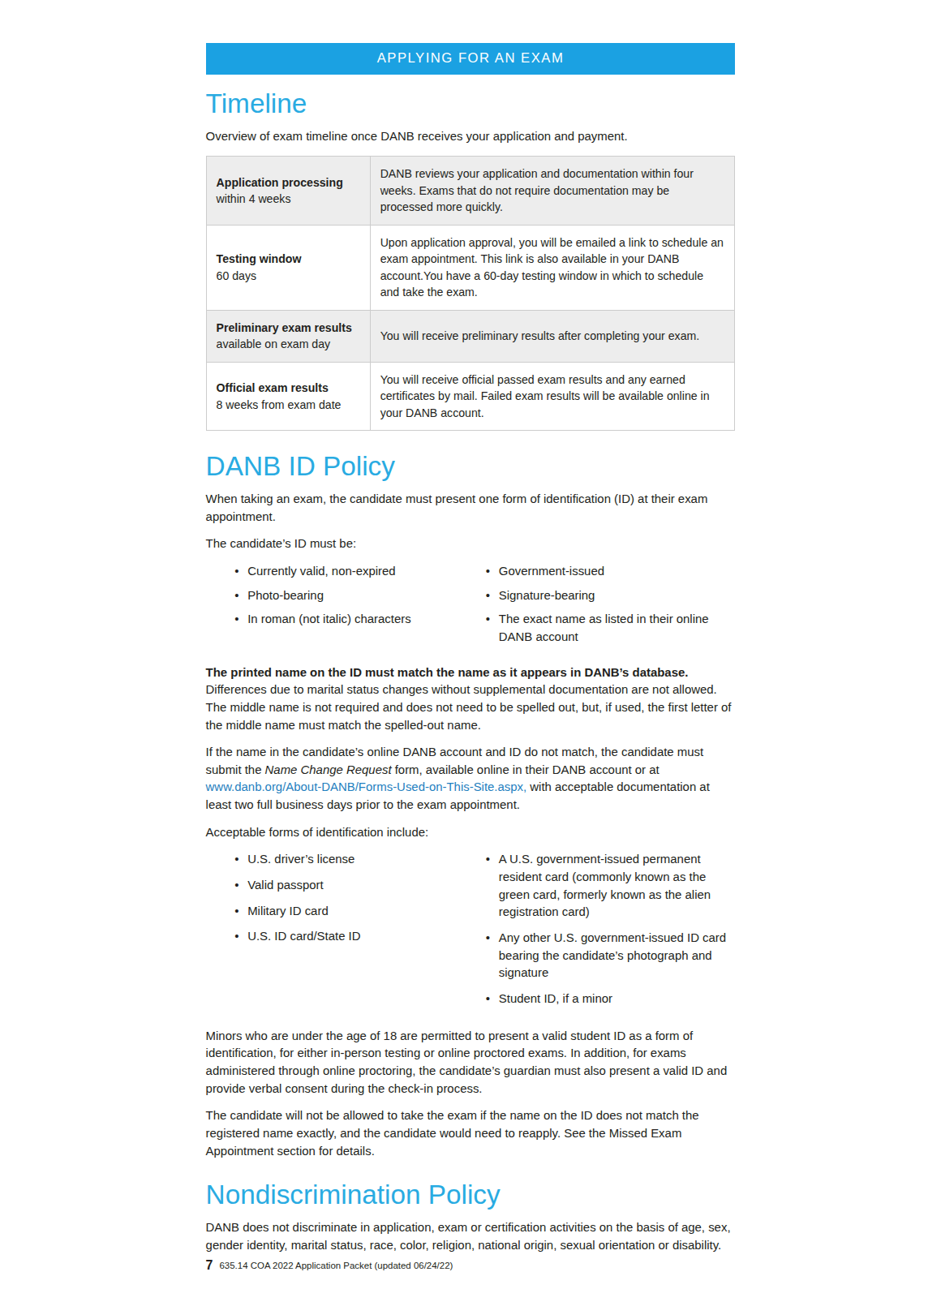Applying for an Exam
Timeline
Overview of exam timeline once DANB receives your application and payment.
| Application processing within 4 weeks | DANB reviews your application and documentation within four weeks. Exams that do not require documentation may be processed more quickly. |
| Testing window 60 days | Upon application approval, you will be emailed a link to schedule an exam appointment. This link is also available in your DANB account.You have a 60-day testing window in which to schedule and take the exam. |
| Preliminary exam results available on exam day | You will receive preliminary results after completing your exam. |
| Official exam results 8 weeks from exam date | You will receive official passed exam results and any earned certificates by mail. Failed exam results will be available online in your DANB account. |
DANB ID Policy
When taking an exam, the candidate must present one form of identification (ID) at their exam appointment.
The candidate’s ID must be:
Currently valid, non-expired
Photo-bearing
In roman (not italic) characters
Government-issued
Signature-bearing
The exact name as listed in their online DANB account
The printed name on the ID must match the name as it appears in DANB’s database. Differences due to marital status changes without supplemental documentation are not allowed. The middle name is not required and does not need to be spelled out, but, if used, the first letter of the middle name must match the spelled-out name.
If the name in the candidate’s online DANB account and ID do not match, the candidate must submit the Name Change Request form, available online in their DANB account or at www.danb.org/About-DANB/Forms-Used-on-This-Site.aspx, with acceptable documentation at least two full business days prior to the exam appointment.
Acceptable forms of identification include:
U.S. driver’s license
Valid passport
Military ID card
U.S. ID card/State ID
A U.S. government-issued permanent resident card (commonly known as the green card, formerly known as the alien registration card)
Any other U.S. government-issued ID card bearing the candidate’s photograph and signature
Student ID, if a minor
Minors who are under the age of 18 are permitted to present a valid student ID as a form of identification, for either in-person testing or online proctored exams. In addition, for exams administered through online proctoring, the candidate’s guardian must also present a valid ID and provide verbal consent during the check-in process.
The candidate will not be allowed to take the exam if the name on the ID does not match the registered name exactly, and the candidate would need to reapply. See the Missed Exam Appointment section for details.
Nondiscrimination Policy
DANB does not discriminate in application, exam or certification activities on the basis of age, sex, gender identity, marital status, race, color, religion, national origin, sexual orientation or disability.
7635.14 COA 2022 Application Packet (updated 06/24/22)